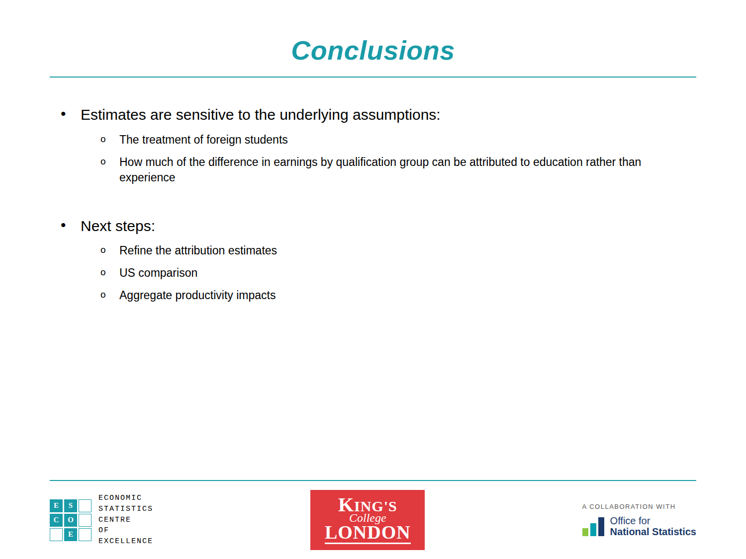Conclusions
Estimates are sensitive to the underlying assumptions:
The treatment of foreign students
How much of the difference in earnings by qualification group can be attributed to education rather than experience
Next steps:
Refine the attribution estimates
US comparison
Aggregate productivity impacts
E
S
C
O
E
Economic
Statistics
Centre
of
Excellence
KING'S
College
LONDON
A collaboration with
Office for
National Statistics